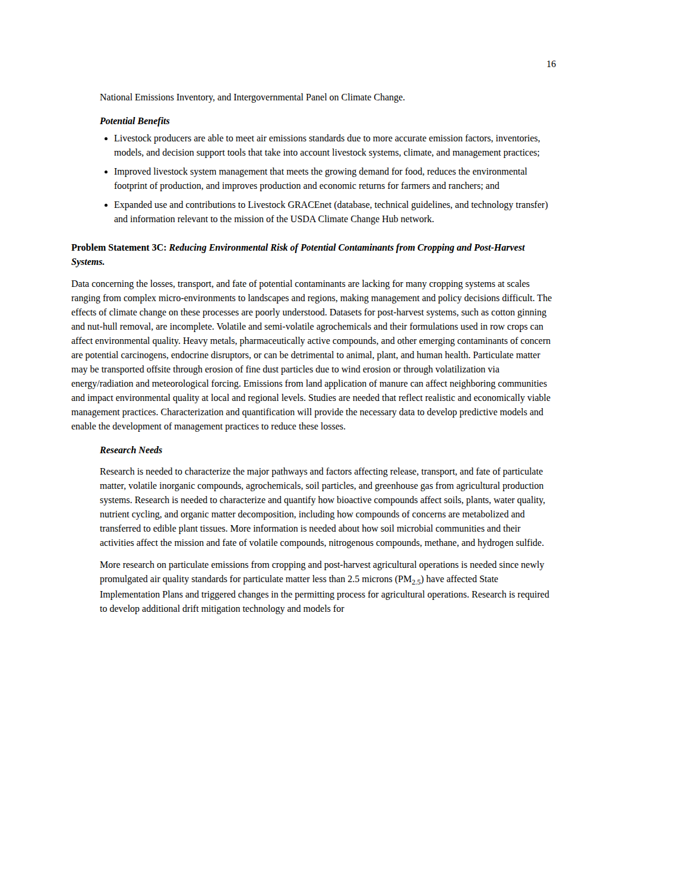16
National Emissions Inventory, and Intergovernmental Panel on Climate Change.
Potential Benefits
Livestock producers are able to meet air emissions standards due to more accurate emission factors, inventories, models, and decision support tools that take into account livestock systems, climate, and management practices;
Improved livestock system management that meets the growing demand for food, reduces the environmental footprint of production, and improves production and economic returns for farmers and ranchers; and
Expanded use and contributions to Livestock GRACEnet (database, technical guidelines, and technology transfer) and information relevant to the mission of the USDA Climate Change Hub network.
Problem Statement 3C: Reducing Environmental Risk of Potential Contaminants from Cropping and Post-Harvest Systems.
Data concerning the losses, transport, and fate of potential contaminants are lacking for many cropping systems at scales ranging from complex micro-environments to landscapes and regions, making management and policy decisions difficult. The effects of climate change on these processes are poorly understood. Datasets for post-harvest systems, such as cotton ginning and nut-hull removal, are incomplete. Volatile and semi-volatile agrochemicals and their formulations used in row crops can affect environmental quality. Heavy metals, pharmaceutically active compounds, and other emerging contaminants of concern are potential carcinogens, endocrine disruptors, or can be detrimental to animal, plant, and human health. Particulate matter may be transported offsite through erosion of fine dust particles due to wind erosion or through volatilization via energy/radiation and meteorological forcing. Emissions from land application of manure can affect neighboring communities and impact environmental quality at local and regional levels. Studies are needed that reflect realistic and economically viable management practices. Characterization and quantification will provide the necessary data to develop predictive models and enable the development of management practices to reduce these losses.
Research Needs
Research is needed to characterize the major pathways and factors affecting release, transport, and fate of particulate matter, volatile inorganic compounds, agrochemicals, soil particles, and greenhouse gas from agricultural production systems. Research is needed to characterize and quantify how bioactive compounds affect soils, plants, water quality, nutrient cycling, and organic matter decomposition, including how compounds of concerns are metabolized and transferred to edible plant tissues. More information is needed about how soil microbial communities and their activities affect the mission and fate of volatile compounds, nitrogenous compounds, methane, and hydrogen sulfide.
More research on particulate emissions from cropping and post-harvest agricultural operations is needed since newly promulgated air quality standards for particulate matter less than 2.5 microns (PM2.5) have affected State Implementation Plans and triggered changes in the permitting process for agricultural operations. Research is required to develop additional drift mitigation technology and models for